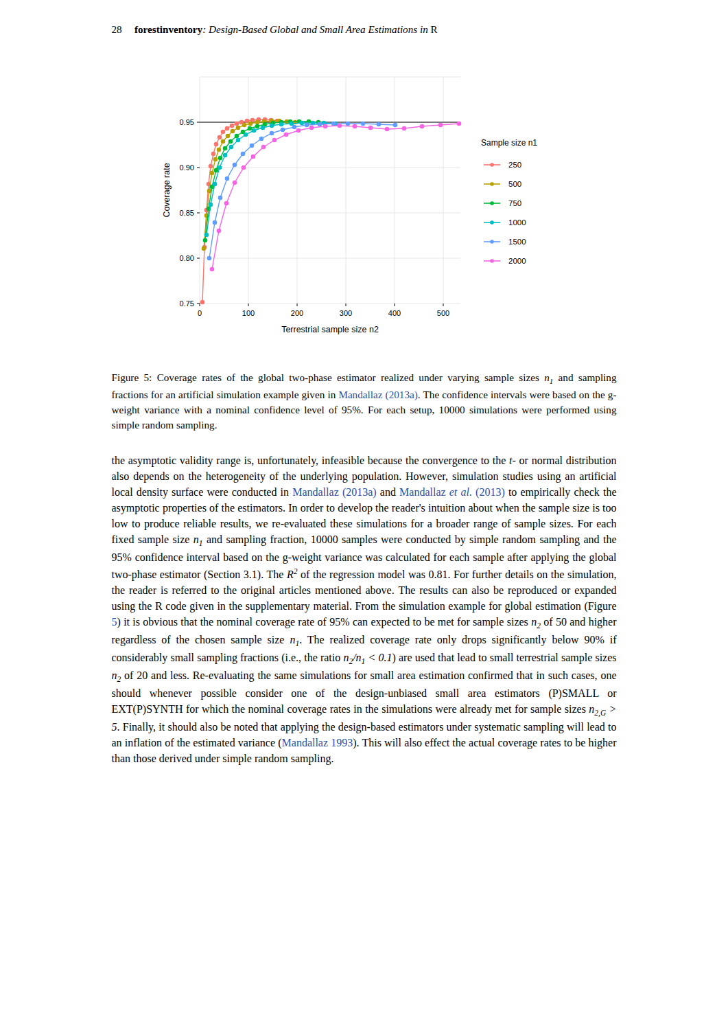28 forestinventory: Design-Based Global and Small Area Estimations in R
0.95 0.90 0.85 0.80 0.75 0 100 200 300 400 500 Terrestrial sample size n2 Coverage rate Sample size n1 250 500 750 1000 1500 2000
Figure 5: Coverage rates of the global two-phase estimator realized under varying sample sizes n1 and sampling fractions for an artificial simulation example given in Mandallaz (2013a). The confidence intervals were based on the g-weight variance with a nominal confidence level of 95%. For each setup, 10000 simulations were performed using simple random sampling.
the asymptotic validity range is, unfortunately, infeasible because the convergence to the t- or normal distribution also depends on the heterogeneity of the underlying population. However, simulation studies using an artificial local density surface were conducted in Mandallaz (2013a) and Mandallaz et al. (2013) to empirically check the asymptotic properties of the estimators. In order to develop the reader's intuition about when the sample size is too low to produce reliable results, we re-evaluated these simulations for a broader range of sample sizes. For each fixed sample size n1 and sampling fraction, 10000 samples were conducted by simple random sampling and the 95% confidence interval based on the g-weight variance was calculated for each sample after applying the global two-phase estimator (Section 3.1). The R2 of the regression model was 0.81. For further details on the simulation, the reader is referred to the original articles mentioned above. The results can also be reproduced or expanded using the R code given in the supplementary material. From the simulation example for global estimation (Figure 5) it is obvious that the nominal coverage rate of 95% can expected to be met for sample sizes n2 of 50 and higher regardless of the chosen sample size n1. The realized coverage rate only drops significantly below 90% if considerably small sampling fractions (i.e., the ratio n2/n1 < 0.1) are used that lead to small terrestrial sample sizes n2 of 20 and less. Re-evaluating the same simulations for small area estimation confirmed that in such cases, one should whenever possible consider one of the design-unbiased small area estimators (P)SMALL or EXT(P)SYNTH for which the nominal coverage rates in the simulations were already met for sample sizes n2,G > 5. Finally, it should also be noted that applying the design-based estimators under systematic sampling will lead to an inflation of the estimated variance (Mandallaz 1993). This will also effect the actual coverage rates to be higher than those derived under simple random sampling.